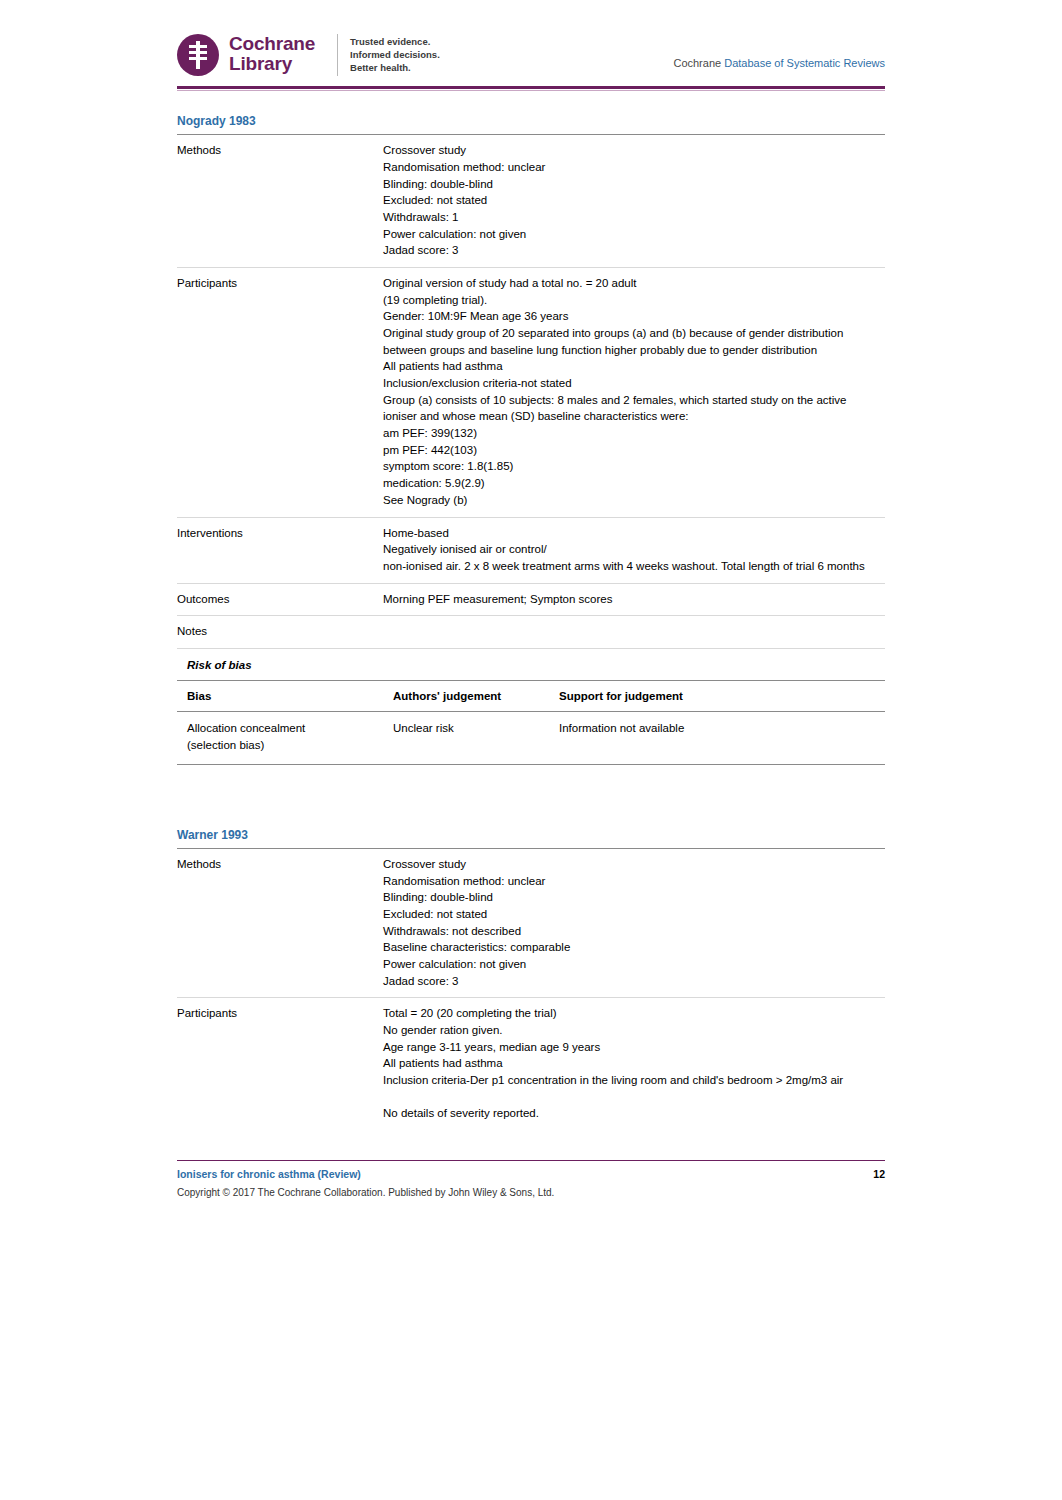Cochrane
Library
Trusted evidence.
Informed decisions.
Better health.
Cochrane Database of Systematic Reviews
Nogrady 1983
| Methods | Crossover study Randomisation method: unclear Blinding: double-blind Excluded: not stated Withdrawals: 1 Power calculation: not given Jadad score: 3 |
| Participants | Original version of study had a total no. = 20 adult (19 completing trial). Gender: 10M:9F Mean age 36 years Original study group of 20 separated into groups (a) and (b) because of gender distribution between groups and baseline lung function higher probably due to gender distribution All patients had asthma Inclusion/exclusion criteria-not stated Group (a) consists of 10 subjects: 8 males and 2 females, which started study on the active ioniser and whose mean (SD) baseline characteristics were: am PEF: 399(132) pm PEF: 442(103) symptom score: 1.8(1.85) medication: 5.9(2.9) See Nogrady (b) |
| Interventions | Home-based Negatively ionised air or control/ non-ionised air. 2 x 8 week treatment arms with 4 weeks washout. Total length of trial 6 months |
| Outcomes | Morning PEF measurement; Sympton scores |
| Notes | |
Risk of bias
| Bias | Authors' judgement | Support for judgement |
| --- | --- | --- |
| Allocation concealment (selection bias) | Unclear risk | Information not available |
Warner 1993
| Methods | Crossover study Randomisation method: unclear Blinding: double-blind Excluded: not stated Withdrawals: not described Baseline characteristics: comparable Power calculation: not given Jadad score: 3 |
| Participants | Total = 20 (20 completing the trial) No gender ration given. Age range 3-11 years, median age 9 years All patients had asthma Inclusion criteria-Der p1 concentration in the living room and child's bedroom > 2mg/m3 air No details of severity reported. |
Ionisers for chronic asthma (Review)
12
Copyright © 2017 The Cochrane Collaboration. Published by John Wiley & Sons, Ltd.